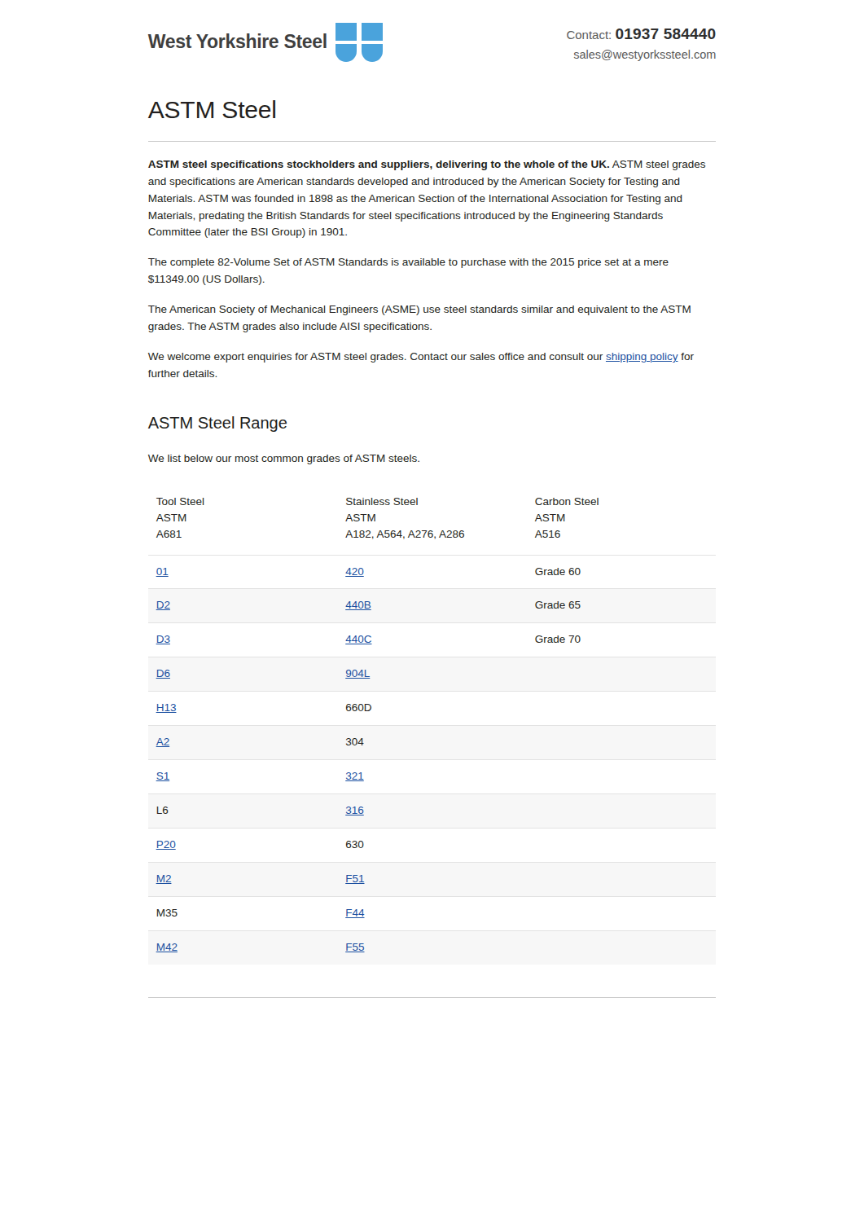West Yorkshire Steel
Contact: 01937 584440
sales@westyorkssteel.com
ASTM Steel
ASTM steel specifications stockholders and suppliers, delivering to the whole of the UK. ASTM steel grades and specifications are American standards developed and introduced by the American Society for Testing and Materials. ASTM was founded in 1898 as the American Section of the International Association for Testing and Materials, predating the British Standards for steel specifications introduced by the Engineering Standards Committee (later the BSI Group) in 1901.
The complete 82-Volume Set of ASTM Standards is available to purchase with the 2015 price set at a mere $11349.00 (US Dollars).
The American Society of Mechanical Engineers (ASME) use steel standards similar and equivalent to the ASTM grades. The ASTM grades also include AISI specifications.
We welcome export enquiries for ASTM steel grades. Contact our sales office and consult our shipping policy for further details.
ASTM Steel Range
We list below our most common grades of ASTM steels.
| Tool Steel ASTM A681 | Stainless Steel ASTM A182, A564, A276, A286 | Carbon Steel ASTM A516 |
| --- | --- | --- |
| 01 | 420 | Grade 60 |
| D2 | 440B | Grade 65 |
| D3 | 440C | Grade 70 |
| D6 | 904L | |
| H13 | 660D | |
| A2 | 304 | |
| S1 | 321 | |
| L6 | 316 | |
| P20 | 630 | |
| M2 | F51 | |
| M35 | F44 | |
| M42 | F55 | |